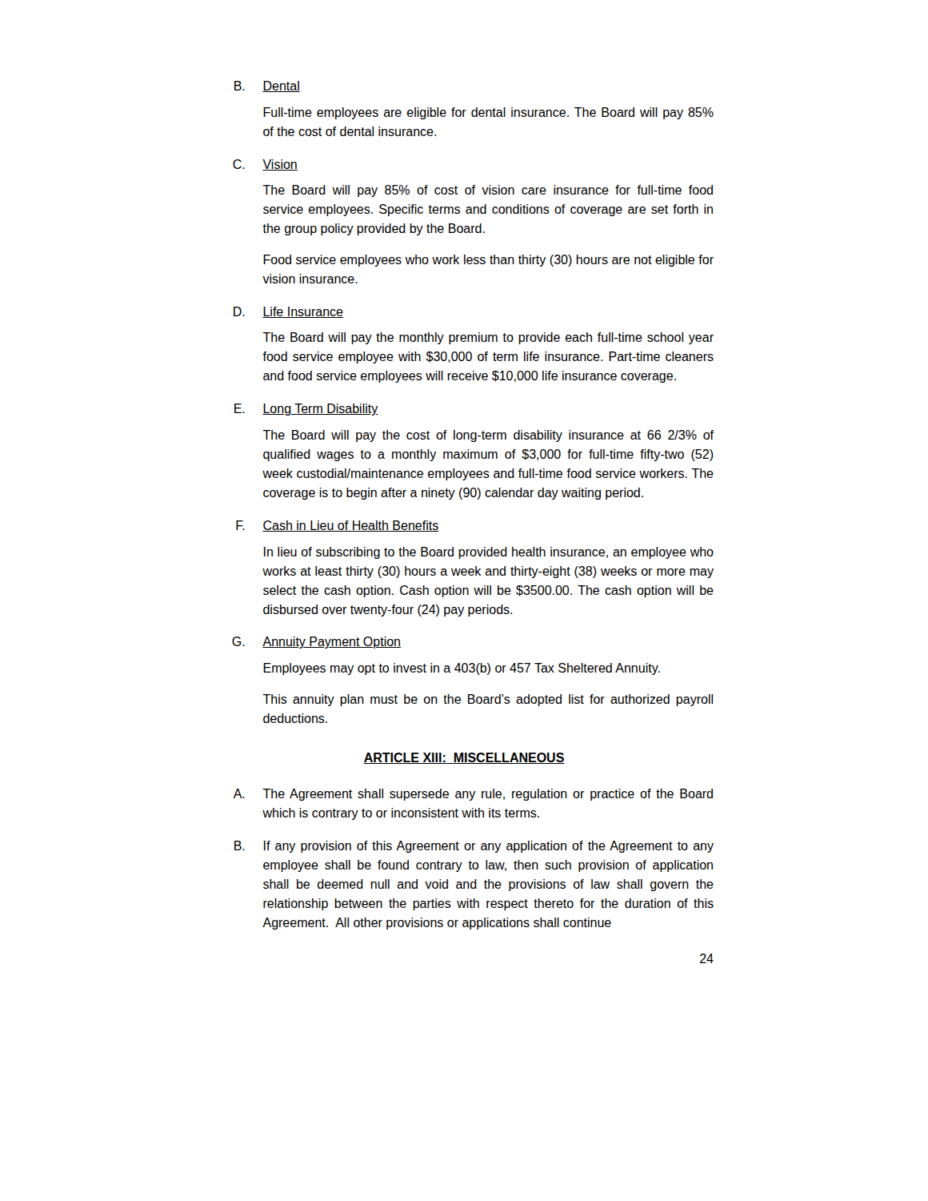Dental
Full-time employees are eligible for dental insurance. The Board will pay 85% of the cost of dental insurance.
Vision
The Board will pay 85% of cost of vision care insurance for full-time food service employees. Specific terms and conditions of coverage are set forth in the group policy provided by the Board.
Food service employees who work less than thirty (30) hours are not eligible for vision insurance.
Life Insurance
The Board will pay the monthly premium to provide each full-time school year food service employee with $30,000 of term life insurance. Part-time cleaners and food service employees will receive $10,000 life insurance coverage.
Long Term Disability
The Board will pay the cost of long-term disability insurance at 66 2/3% of qualified wages to a monthly maximum of $3,000 for full-time fifty-two (52) week custodial/maintenance employees and full-time food service workers. The coverage is to begin after a ninety (90) calendar day waiting period.
Cash in Lieu of Health Benefits
In lieu of subscribing to the Board provided health insurance, an employee who works at least thirty (30) hours a week and thirty-eight (38) weeks or more may select the cash option. Cash option will be $3500.00. The cash option will be disbursed over twenty-four (24) pay periods.
Annuity Payment Option
Employees may opt to invest in a 403(b) or 457 Tax Sheltered Annuity.
This annuity plan must be on the Board’s adopted list for authorized payroll deductions.
ARTICLE XIII: MISCELLANEOUS
The Agreement shall supersede any rule, regulation or practice of the Board which is contrary to or inconsistent with its terms.
If any provision of this Agreement or any application of the Agreement to any employee shall be found contrary to law, then such provision of application shall be deemed null and void and the provisions of law shall govern the relationship between the parties with respect thereto for the duration of this Agreement. All other provisions or applications shall continue
24